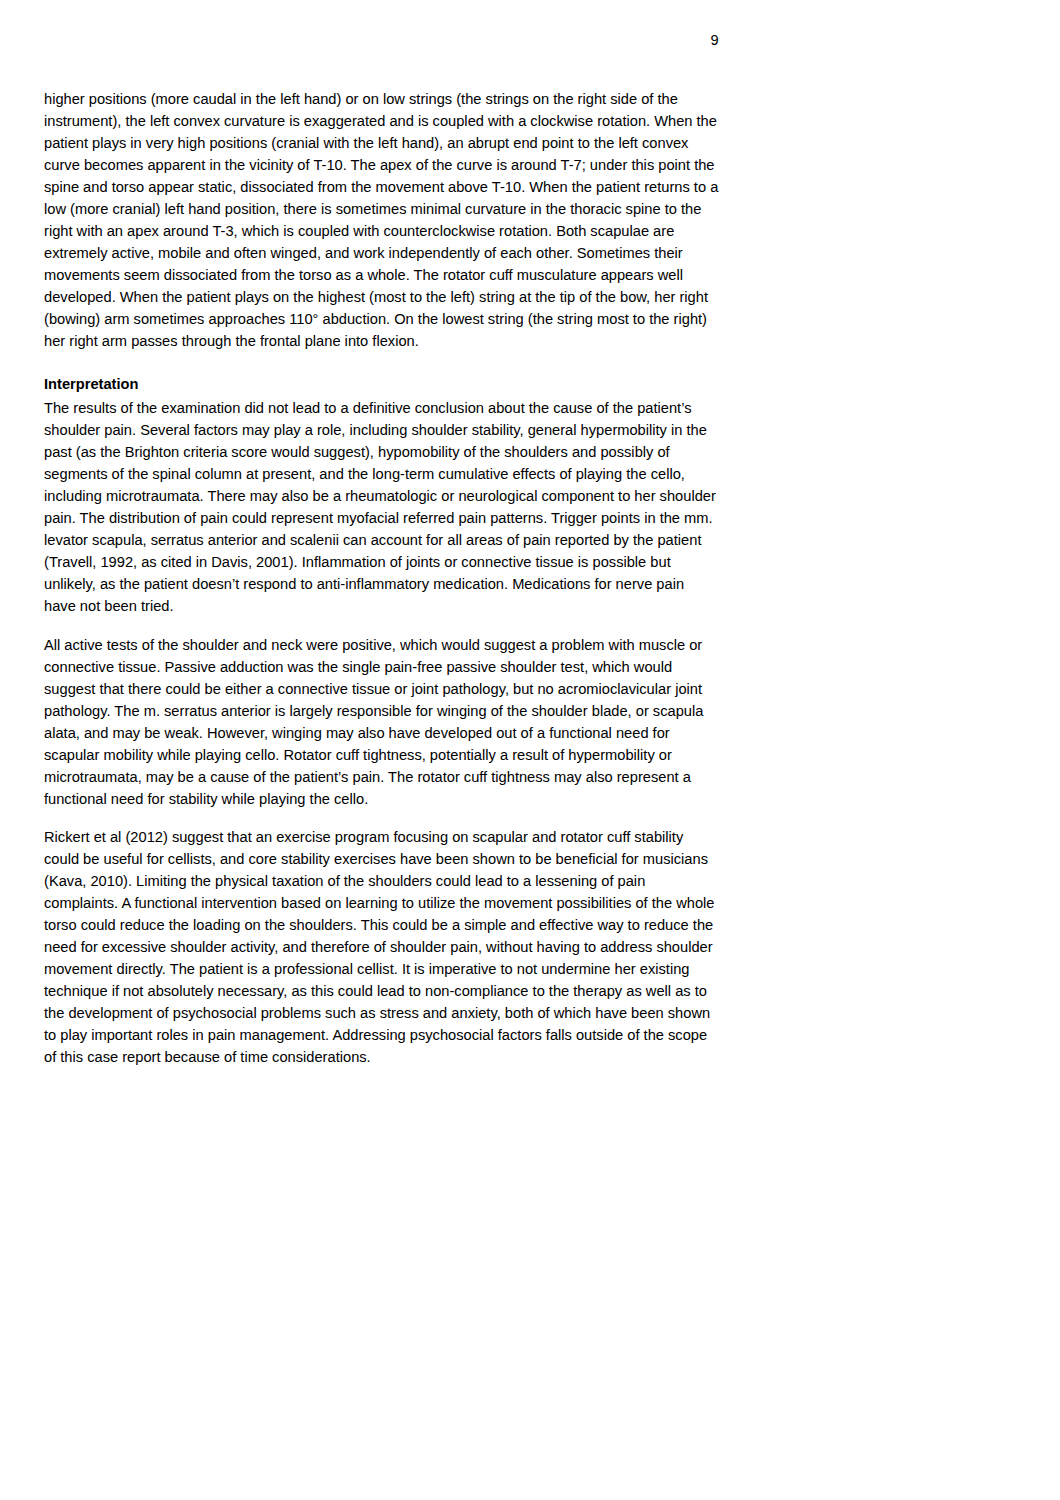9
higher positions (more caudal in the left hand) or on low strings (the strings on the right side of the instrument), the left convex curvature is exaggerated and is coupled with a clockwise rotation. When the patient plays in very high positions (cranial with the left hand), an abrupt end point to the left convex curve becomes apparent in the vicinity of T-10. The apex of the curve is around T-7; under this point the spine and torso appear static, dissociated from the movement above T-10. When the patient returns to a low (more cranial) left hand position, there is sometimes minimal curvature in the thoracic spine to the right with an apex around T-3, which is coupled with counterclockwise rotation. Both scapulae are extremely active, mobile and often winged, and work independently of each other. Sometimes their movements seem dissociated from the torso as a whole. The rotator cuff musculature appears well developed. When the patient plays on the highest (most to the left) string at the tip of the bow, her right (bowing) arm sometimes approaches 110° abduction. On the lowest string (the string most to the right) her right arm passes through the frontal plane into flexion.
Interpretation
The results of the examination did not lead to a definitive conclusion about the cause of the patient’s shoulder pain. Several factors may play a role, including shoulder stability, general hypermobility in the past (as the Brighton criteria score would suggest), hypomobility of the shoulders and possibly of segments of the spinal column at present, and the long-term cumulative effects of playing the cello, including microtraumata. There may also be a rheumatologic or neurological component to her shoulder pain. The distribution of pain could represent myofacial referred pain patterns. Trigger points in the mm. levator scapula, serratus anterior and scalenii can account for all areas of pain reported by the patient (Travell, 1992, as cited in Davis, 2001). Inflammation of joints or connective tissue is possible but unlikely, as the patient doesn’t respond to anti-inflammatory medication. Medications for nerve pain have not been tried.
All active tests of the shoulder and neck were positive, which would suggest a problem with muscle or connective tissue. Passive adduction was the single pain-free passive shoulder test, which would suggest that there could be either a connective tissue or joint pathology, but no acromioclavicular joint pathology. The m. serratus anterior is largely responsible for winging of the shoulder blade, or scapula alata, and may be weak. However, winging may also have developed out of a functional need for scapular mobility while playing cello. Rotator cuff tightness, potentially a result of hypermobility or microtraumata, may be a cause of the patient’s pain. The rotator cuff tightness may also represent a functional need for stability while playing the cello.
Rickert et al (2012) suggest that an exercise program focusing on scapular and rotator cuff stability could be useful for cellists, and core stability exercises have been shown to be beneficial for musicians (Kava, 2010). Limiting the physical taxation of the shoulders could lead to a lessening of pain complaints. A functional intervention based on learning to utilize the movement possibilities of the whole torso could reduce the loading on the shoulders. This could be a simple and effective way to reduce the need for excessive shoulder activity, and therefore of shoulder pain, without having to address shoulder movement directly. The patient is a professional cellist. It is imperative to not undermine her existing technique if not absolutely necessary, as this could lead to non-compliance to the therapy as well as to the development of psychosocial problems such as stress and anxiety, both of which have been shown to play important roles in pain management. Addressing psychosocial factors falls outside of the scope of this case report because of time considerations.